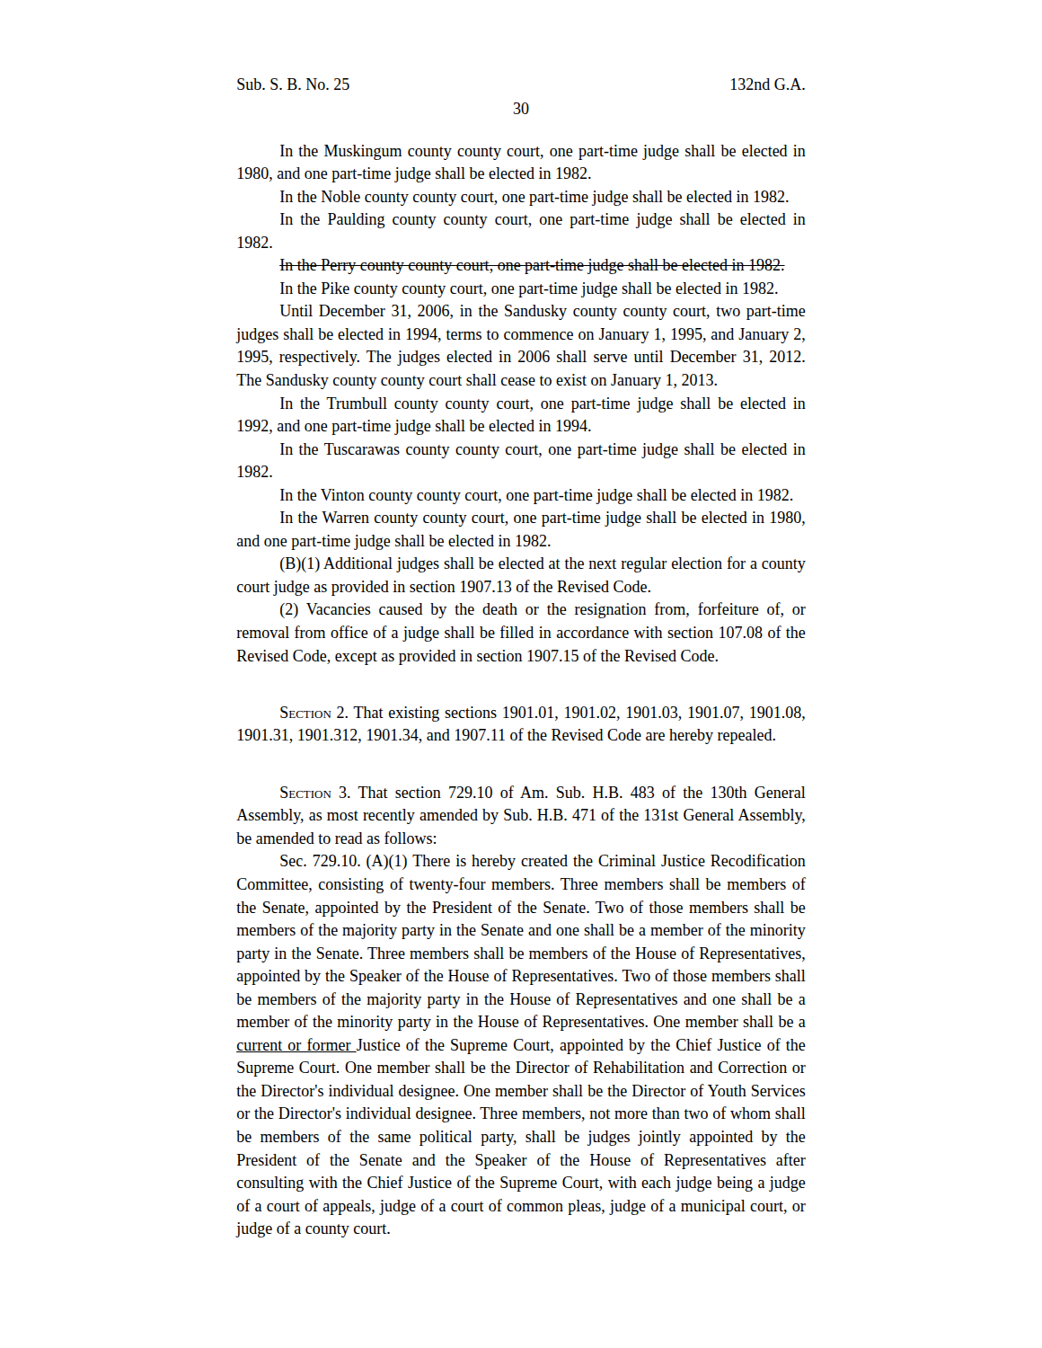Sub. S. B. No. 25
132nd G.A.
30
In the Muskingum county county court, one part-time judge shall be elected in 1980, and one part-time judge shall be elected in 1982.
In the Noble county county court, one part-time judge shall be elected in 1982.
In the Paulding county county court, one part-time judge shall be elected in 1982.
In the Perry county county court, one part-time judge shall be elected in 1982.
In the Pike county county court, one part-time judge shall be elected in 1982.
Until December 31, 2006, in the Sandusky county county court, two part-time judges shall be elected in 1994, terms to commence on January 1, 1995, and January 2, 1995, respectively. The judges elected in 2006 shall serve until December 31, 2012. The Sandusky county county court shall cease to exist on January 1, 2013.
In the Trumbull county county court, one part-time judge shall be elected in 1992, and one part-time judge shall be elected in 1994.
In the Tuscarawas county county court, one part-time judge shall be elected in 1982.
In the Vinton county county court, one part-time judge shall be elected in 1982.
In the Warren county county court, one part-time judge shall be elected in 1980, and one part-time judge shall be elected in 1982.
(B)(1) Additional judges shall be elected at the next regular election for a county court judge as provided in section 1907.13 of the Revised Code.
(2) Vacancies caused by the death or the resignation from, forfeiture of, or removal from office of a judge shall be filled in accordance with section 107.08 of the Revised Code, except as provided in section 1907.15 of the Revised Code.
Section 2. That existing sections 1901.01, 1901.02, 1901.03, 1901.07, 1901.08, 1901.31, 1901.312, 1901.34, and 1907.11 of the Revised Code are hereby repealed.
Section 3. That section 729.10 of Am. Sub. H.B. 483 of the 130th General Assembly, as most recently amended by Sub. H.B. 471 of the 131st General Assembly, be amended to read as follows:
Sec. 729.10. (A)(1) There is hereby created the Criminal Justice Recodification Committee, consisting of twenty-four members. Three members shall be members of the Senate, appointed by the President of the Senate. Two of those members shall be members of the majority party in the Senate and one shall be a member of the minority party in the Senate. Three members shall be members of the House of Representatives, appointed by the Speaker of the House of Representatives. Two of those members shall be members of the majority party in the House of Representatives and one shall be a member of the minority party in the House of Representatives. One member shall be a current or former Justice of the Supreme Court, appointed by the Chief Justice of the Supreme Court. One member shall be the Director of Rehabilitation and Correction or the Director's individual designee. One member shall be the Director of Youth Services or the Director's individual designee. Three members, not more than two of whom shall be members of the same political party, shall be judges jointly appointed by the President of the Senate and the Speaker of the House of Representatives after consulting with the Chief Justice of the Supreme Court, with each judge being a judge of a court of appeals, judge of a court of common pleas, judge of a municipal court, or judge of a county court.